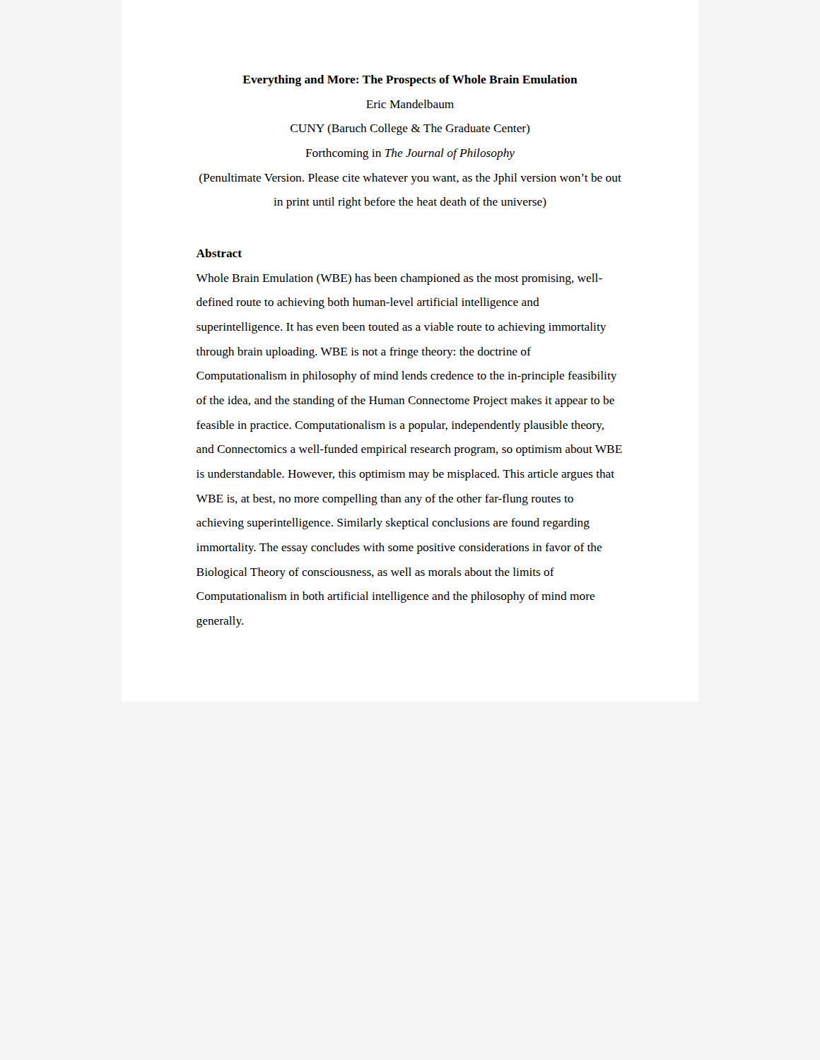Everything and More: The Prospects of Whole Brain Emulation
Eric Mandelbaum
CUNY (Baruch College & The Graduate Center)
Forthcoming in The Journal of Philosophy
(Penultimate Version. Please cite whatever you want, as the Jphil version won’t be out in print until right before the heat death of the universe)
Abstract
Whole Brain Emulation (WBE) has been championed as the most promising, well-defined route to achieving both human-level artificial intelligence and superintelligence. It has even been touted as a viable route to achieving immortality through brain uploading. WBE is not a fringe theory: the doctrine of Computationalism in philosophy of mind lends credence to the in-principle feasibility of the idea, and the standing of the Human Connectome Project makes it appear to be feasible in practice. Computationalism is a popular, independently plausible theory, and Connectomics a well-funded empirical research program, so optimism about WBE is understandable. However, this optimism may be misplaced. This article argues that WBE is, at best, no more compelling than any of the other far-flung routes to achieving superintelligence. Similarly skeptical conclusions are found regarding immortality. The essay concludes with some positive considerations in favor of the Biological Theory of consciousness, as well as morals about the limits of Computationalism in both artificial intelligence and the philosophy of mind more generally.